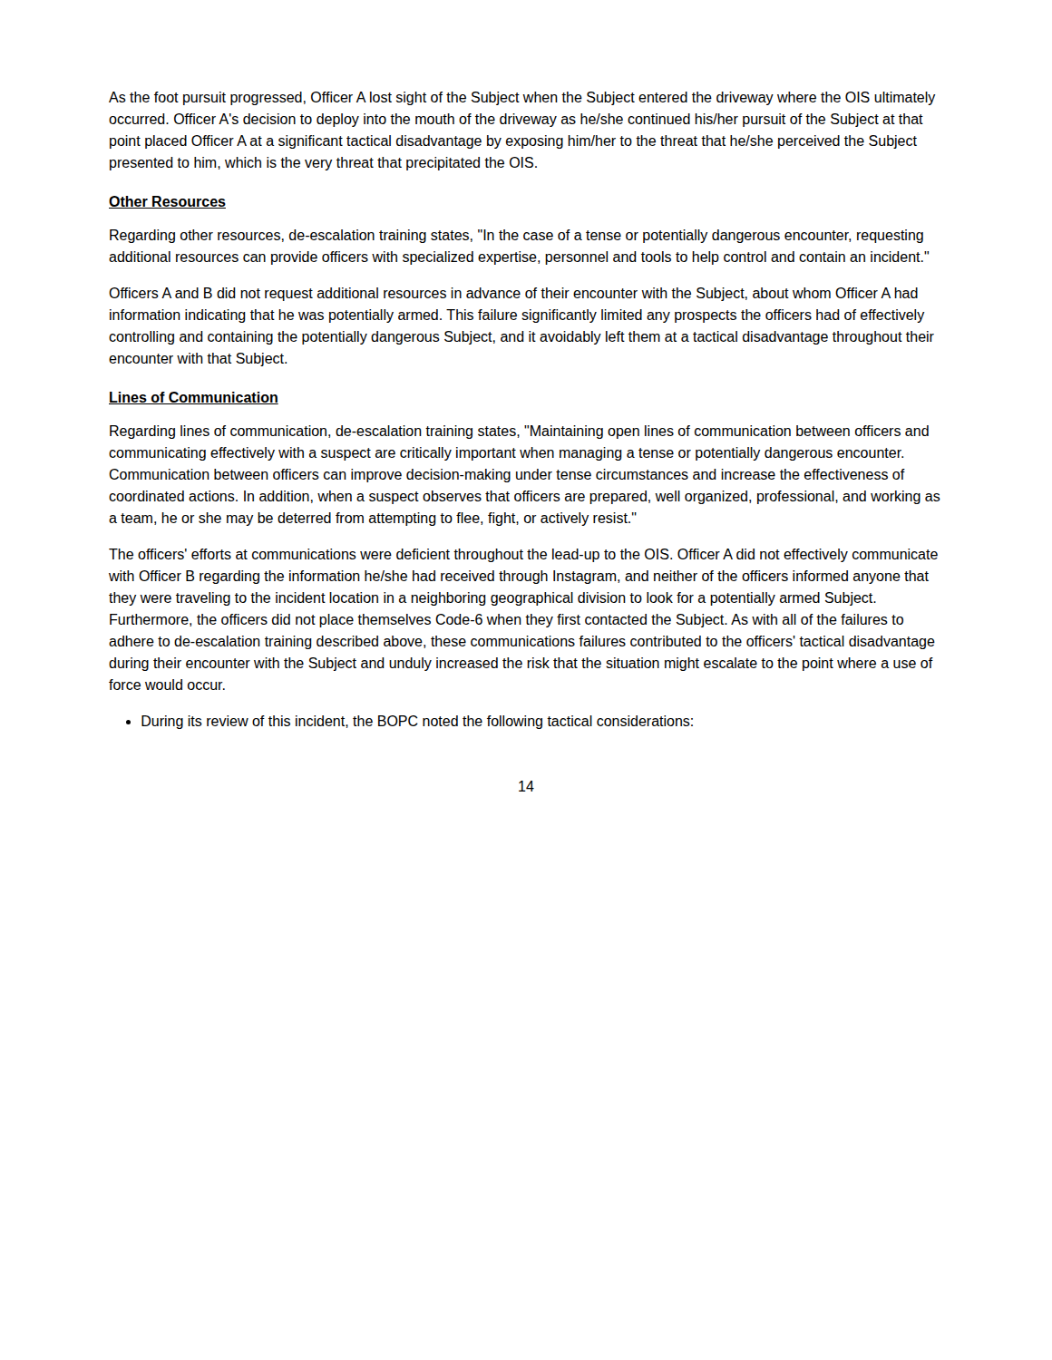As the foot pursuit progressed, Officer A lost sight of the Subject when the Subject entered the driveway where the OIS ultimately occurred. Officer A's decision to deploy into the mouth of the driveway as he/she continued his/her pursuit of the Subject at that point placed Officer A at a significant tactical disadvantage by exposing him/her to the threat that he/she perceived the Subject presented to him, which is the very threat that precipitated the OIS.
Other Resources
Regarding other resources, de-escalation training states, "In the case of a tense or potentially dangerous encounter, requesting additional resources can provide officers with specialized expertise, personnel and tools to help control and contain an incident."
Officers A and B did not request additional resources in advance of their encounter with the Subject, about whom Officer A had information indicating that he was potentially armed. This failure significantly limited any prospects the officers had of effectively controlling and containing the potentially dangerous Subject, and it avoidably left them at a tactical disadvantage throughout their encounter with that Subject.
Lines of Communication
Regarding lines of communication, de-escalation training states, "Maintaining open lines of communication between officers and communicating effectively with a suspect are critically important when managing a tense or potentially dangerous encounter. Communication between officers can improve decision-making under tense circumstances and increase the effectiveness of coordinated actions. In addition, when a suspect observes that officers are prepared, well organized, professional, and working as a team, he or she may be deterred from attempting to flee, fight, or actively resist."
The officers' efforts at communications were deficient throughout the lead-up to the OIS. Officer A did not effectively communicate with Officer B regarding the information he/she had received through Instagram, and neither of the officers informed anyone that they were traveling to the incident location in a neighboring geographical division to look for a potentially armed Subject. Furthermore, the officers did not place themselves Code-6 when they first contacted the Subject. As with all of the failures to adhere to de-escalation training described above, these communications failures contributed to the officers' tactical disadvantage during their encounter with the Subject and unduly increased the risk that the situation might escalate to the point where a use of force would occur.
During its review of this incident, the BOPC noted the following tactical considerations:
14